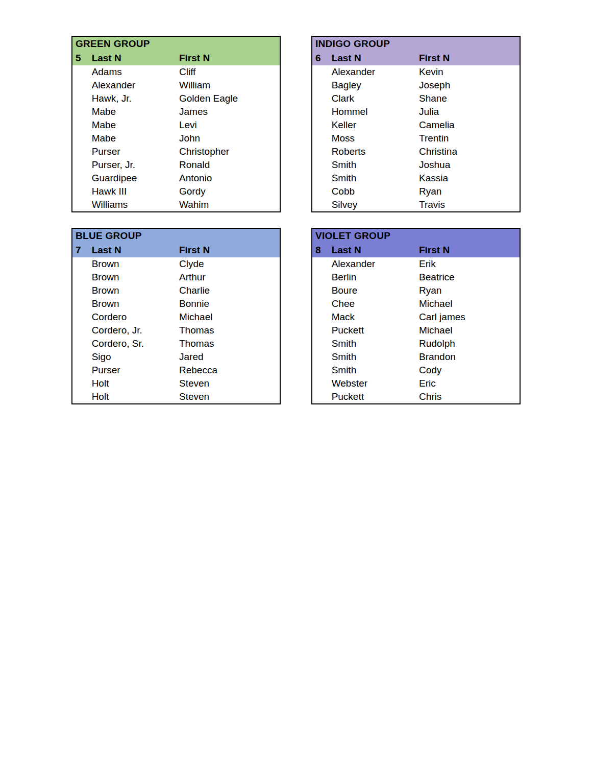| / GREEN GROUP / / --- / / 5 / Last N / First N / / / Adams / Cliff / / / Alexander / William / / / Hawk, Jr. / Golden Eagle / / / Mabe / James / / / Mabe / Levi / / / Mabe / John / / / Purser / Christopher / / / Purser, Jr. / Ronald / / / Guardipee / Antonio / / / Hawk III / Gordy / / / Williams / Wahim / | / INDIGO GROUP / / --- / / 6 / Last N / First N / / / Alexander / Kevin / / / Bagley / Joseph / / / Clark / Shane / / / Hommel / Julia / / / Keller / Camelia / / / Moss / Trentin / / / Roberts / Christina / / / Smith / Joshua / / / Smith / Kassia / / / Cobb / Ryan / / / Silvey / Travis / |
| / BLUE GROUP / / --- / / 7 / Last N / First N / / / Brown / Clyde / / / Brown / Arthur / / / Brown / Charlie / / / Brown / Bonnie / / / Cordero / Michael / / / Cordero, Jr. / Thomas / / / Cordero, Sr. / Thomas / / / Sigo / Jared / / / Purser / Rebecca / / / Holt / Steven / / / Holt / Steven / | / VIOLET GROUP / / --- / / 8 / Last N / First N / / / Alexander / Erik / / / Berlin / Beatrice / / / Boure / Ryan / / / Chee / Michael / / / Mack / Carl james / / / Puckett / Michael / / / Smith / Rudolph / / / Smith / Brandon / / / Smith / Cody / / / Webster / Eric / / / Puckett / Chris / |